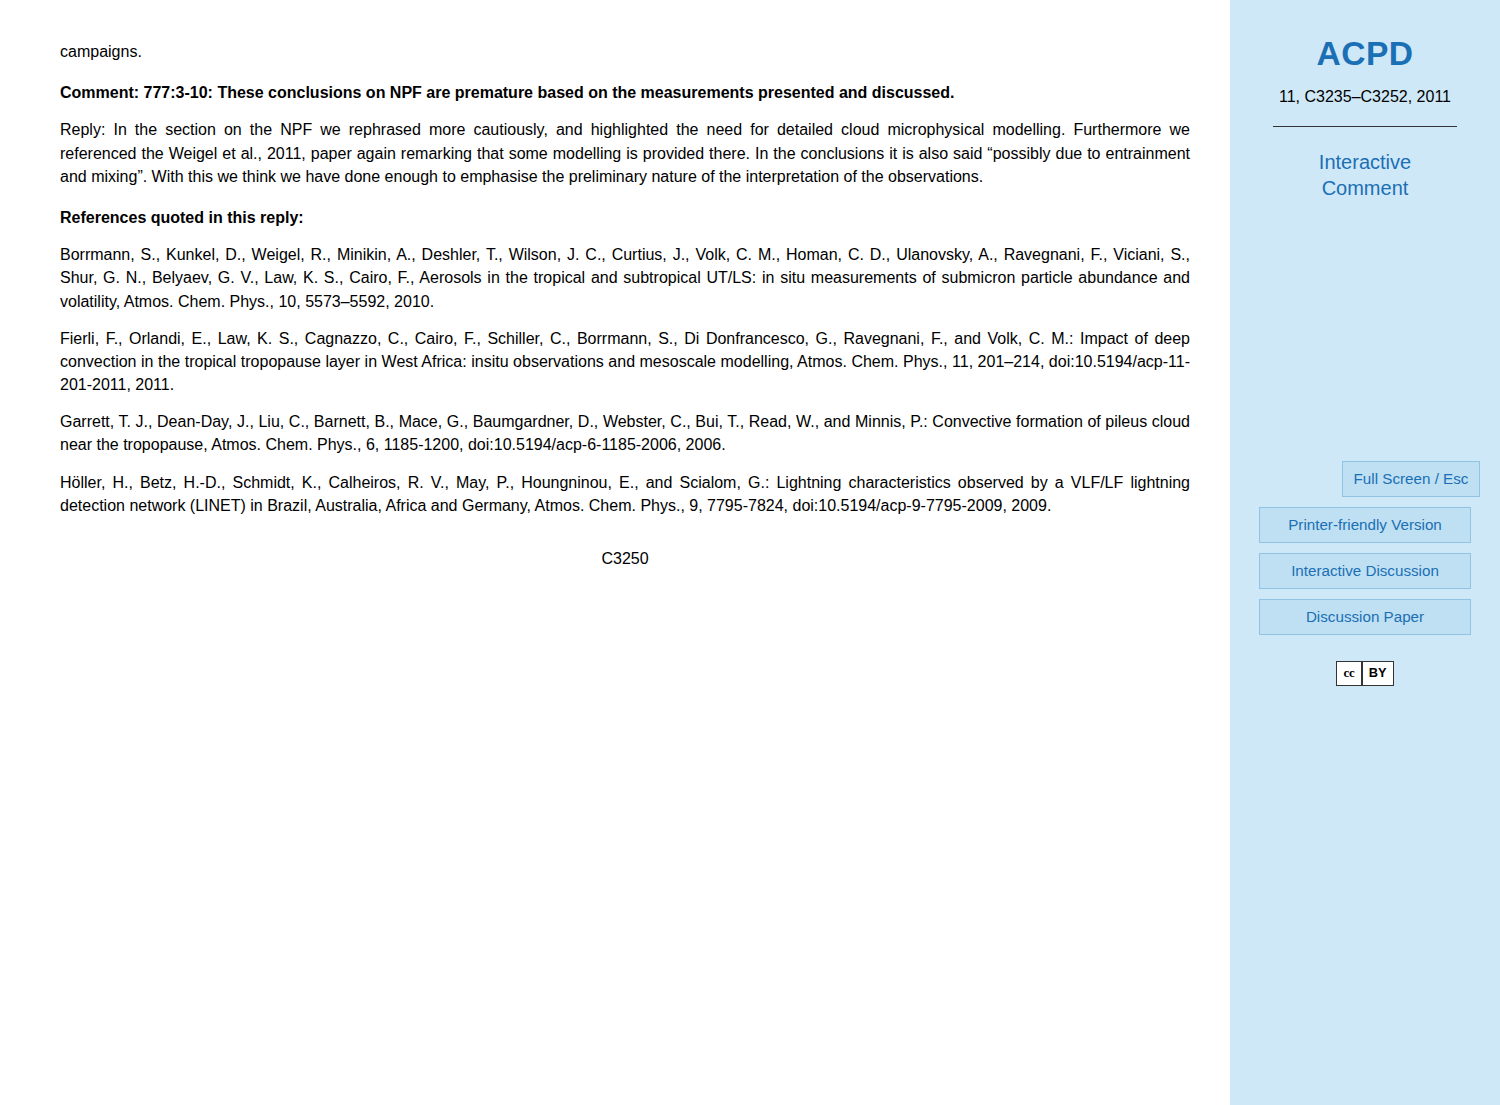campaigns.
Comment: 777:3-10: These conclusions on NPF are premature based on the measurements presented and discussed.
Reply: In the section on the NPF we rephrased more cautiously, and highlighted the need for detailed cloud microphysical modelling. Furthermore we referenced the Weigel et al., 2011, paper again remarking that some modelling is provided there. In the conclusions it is also said “possibly due to entrainment and mixing”. With this we think we have done enough to emphasise the preliminary nature of the interpretation of the observations.
References quoted in this reply:
Borrmann, S., Kunkel, D., Weigel, R., Minikin, A., Deshler, T., Wilson, J. C., Curtius, J., Volk, C. M., Homan, C. D., Ulanovsky, A., Ravegnani, F., Viciani, S., Shur, G. N., Belyaev, G. V., Law, K. S., Cairo, F., Aerosols in the tropical and subtropical UT/LS: in situ measurements of submicron particle abundance and volatility, Atmos. Chem. Phys., 10, 5573–5592, 2010.
Fierli, F., Orlandi, E., Law, K. S., Cagnazzo, C., Cairo, F., Schiller, C., Borrmann, S., Di Donfrancesco, G., Ravegnani, F., and Volk, C. M.: Impact of deep convection in the tropical tropopause layer in West Africa: insitu observations and mesoscale modelling, Atmos. Chem. Phys., 11, 201–214, doi:10.5194/acp-11-201-2011, 2011.
Garrett, T. J., Dean-Day, J., Liu, C., Barnett, B., Mace, G., Baumgardner, D., Webster, C., Bui, T., Read, W., and Minnis, P.: Convective formation of pileus cloud near the tropopause, Atmos. Chem. Phys., 6, 1185-1200, doi:10.5194/acp-6-1185-2006, 2006.
Höller, H., Betz, H.-D., Schmidt, K., Calheiros, R. V., May, P., Houngninou, E., and Scialom, G.: Lightning characteristics observed by a VLF/LF lightning detection network (LINET) in Brazil, Australia, Africa and Germany, Atmos. Chem. Phys., 9, 7795-7824, doi:10.5194/acp-9-7795-2009, 2009.
C3250
ACPD
11, C3235–C3252, 2011
Interactive
Comment
Full Screen / Esc Printer-friendly Version Interactive Discussion Discussion Paper
cc BY